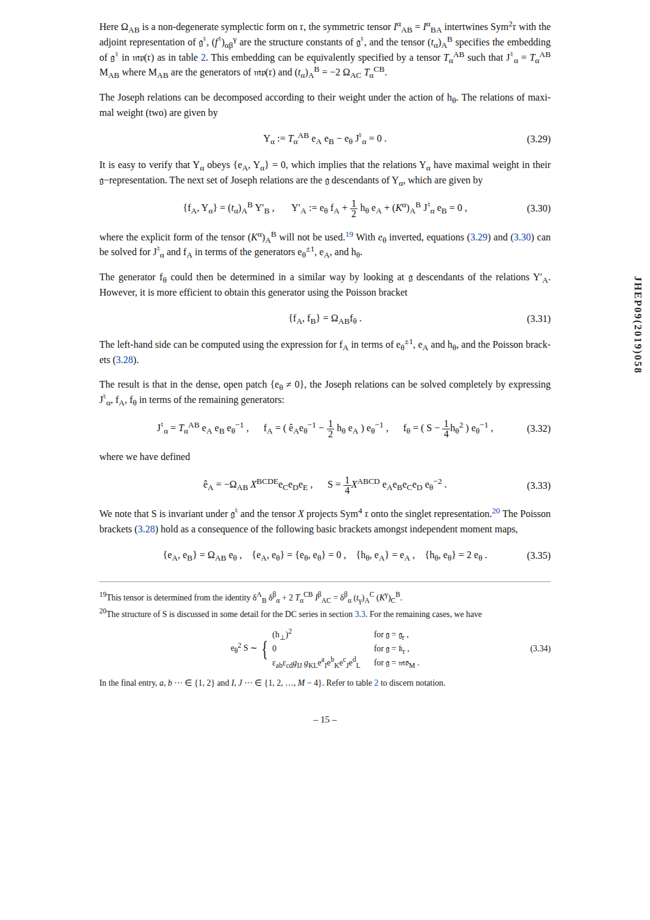JHEP09(2019)058
Here ΩAB is a non-degenerate symplectic form on 𝔯, the symmetric tensor IαAB = IαBA intertwines Sym2𝔯 with the adjoint representation of 𝔤♮, (f♮)αβγ are the structure constants of 𝔤♮, and the tensor (tα)AB specifies the embedding of 𝔤♮ in 𝔪𝔭(𝔯) as in table 2. This embedding can be equivalently specified by a tensor TαAB such that J♮α = TαAB MAB where MAB are the generators of 𝔪𝔭(𝔯) and (tα)AB = −2 ΩAC TαCB.
The Joseph relations can be decomposed according to their weight under the action of hθ. The relations of maximal weight (two) are given by
Yα := TαAB eA eB − eθ J♮α = 0 . (3.29)
It is easy to verify that Yα obeys {eA, Yα} = 0, which implies that the relations Yα have maximal weight in their 𝔤−representation. The next set of Joseph relations are the 𝔤 descendants of Yα, which are given by
{fA, Yα} = (tα)AB Y′B , Y′A := eθ fA + 12 hθ eA + (Kα)AB J♮α eB = 0 , (3.30)
where the explicit form of the tensor (Kα)AB will not be used.19 With eθ inverted, equations (3.29) and (3.30) can be solved for J♮α and fA in terms of the generators eθ±1, eA, and hθ.
The generator fθ could then be determined in a similar way by looking at 𝔤 descendants of the relations Y′A. However, it is more efficient to obtain this generator using the Poisson bracket
{fA, fB} = ΩABfθ . (3.31)
The left-hand side can be computed using the expression for fA in terms of eθ±1, eA and hθ, and the Poisson brackets (3.28).
The result is that in the dense, open patch {eθ ≠ 0}, the Joseph relations can be solved completely by expressing J♮α, fA, fθ in terms of the remaining generators:
J♮α = TαAB eA eB eθ−1 , fA = ( êAeθ−1 − 12 hθ eA ) eθ−1 , fθ = ( S − 14hθ2 ) eθ−1 , (3.32)
where we have defined
êA = −ΩAB XBCDEeCeDeE , S = 14 XABCD eAeBeCeD eθ−2 . (3.33)
We note that S is invariant under 𝔤♮ and the tensor X projects Sym4 𝔯 onto the singlet representation.20 The Poisson brackets (3.28) hold as a consequence of the following basic brackets amongst independent moment maps,
{eA, eB} = ΩAB eθ , {eA, eθ} = {eθ, eθ} = 0 , {hθ, eA} = eA , {hθ, eθ} = 2 eθ . (3.35)
19This tensor is determined from the identity δAB δβα + 2 TαCB IβAC = δβα (tγ)AC (Kγ)CB.
20The structure of S is discussed in some detail for the DC series in section 3.3. For the remaining cases, we have
eθ2 S ∼ { (h⊥)2 for 𝔤 = 𝔤r , 0 for 𝔤 = 𝔨r , εabεcdgIJ gKLeaIebKecJedL for 𝔤 = 𝔪𝔬M . (3.34)
In the final entry, a, b ··· ∈ {1, 2} and I, J ··· ∈ {1, 2, …, M − 4}. Refer to table 2 to discern notation.
– 15 –